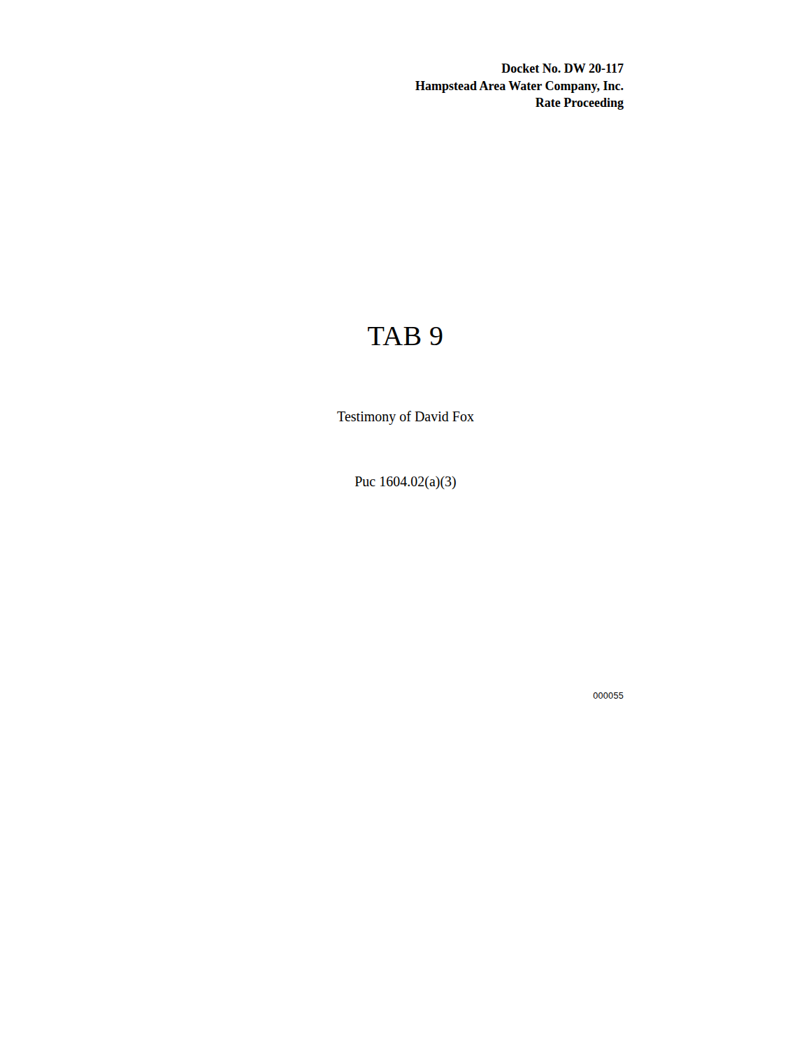Docket No. DW 20-117
Hampstead Area Water Company, Inc.
Rate Proceeding
TAB 9
Testimony of David Fox
Puc 1604.02(a)(3)
000055